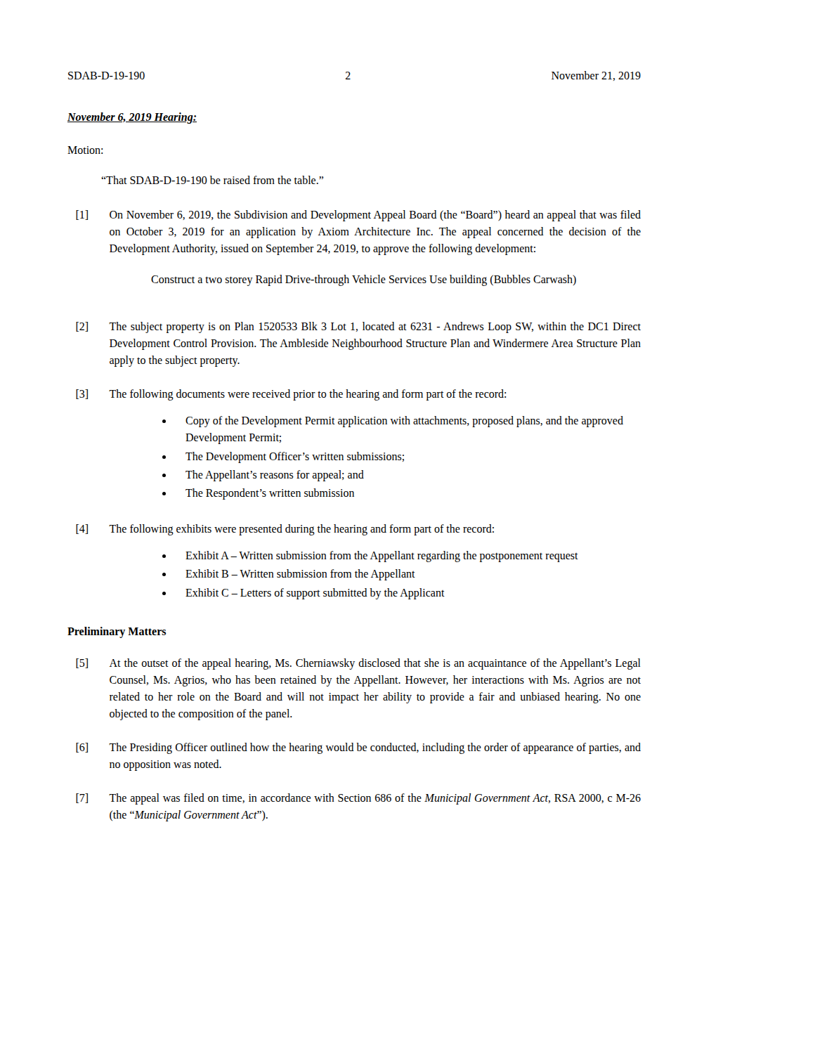SDAB-D-19-190
2
November 21, 2019
November 6, 2019 Hearing:
Motion:
“That SDAB-D-19-190 be raised from the table.”
[1]
On November 6, 2019, the Subdivision and Development Appeal Board (the “Board”) heard an appeal that was filed on October 3, 2019 for an application by Axiom Architecture Inc. The appeal concerned the decision of the Development Authority, issued on September 24, 2019, to approve the following development:
Construct a two storey Rapid Drive-through Vehicle Services Use building (Bubbles Carwash)
[2]
The subject property is on Plan 1520533 Blk 3 Lot 1, located at 6231 - Andrews Loop SW, within the DC1 Direct Development Control Provision. The Ambleside Neighbourhood Structure Plan and Windermere Area Structure Plan apply to the subject property.
[3]
The following documents were received prior to the hearing and form part of the record:
Copy of the Development Permit application with attachments, proposed plans, and the approved Development Permit;
The Development Officer’s written submissions;
The Appellant’s reasons for appeal; and
The Respondent’s written submission
[4]
The following exhibits were presented during the hearing and form part of the record:
Exhibit A – Written submission from the Appellant regarding the postponement request
Exhibit B – Written submission from the Appellant
Exhibit C – Letters of support submitted by the Applicant
Preliminary Matters
[5]
At the outset of the appeal hearing, Ms. Cherniawsky disclosed that she is an acquaintance of the Appellant’s Legal Counsel, Ms. Agrios, who has been retained by the Appellant. However, her interactions with Ms. Agrios are not related to her role on the Board and will not impact her ability to provide a fair and unbiased hearing. No one objected to the composition of the panel.
[6]
The Presiding Officer outlined how the hearing would be conducted, including the order of appearance of parties, and no opposition was noted.
[7]
The appeal was filed on time, in accordance with Section 686 of the Municipal Government Act, RSA 2000, c M-26 (the “Municipal Government Act”).